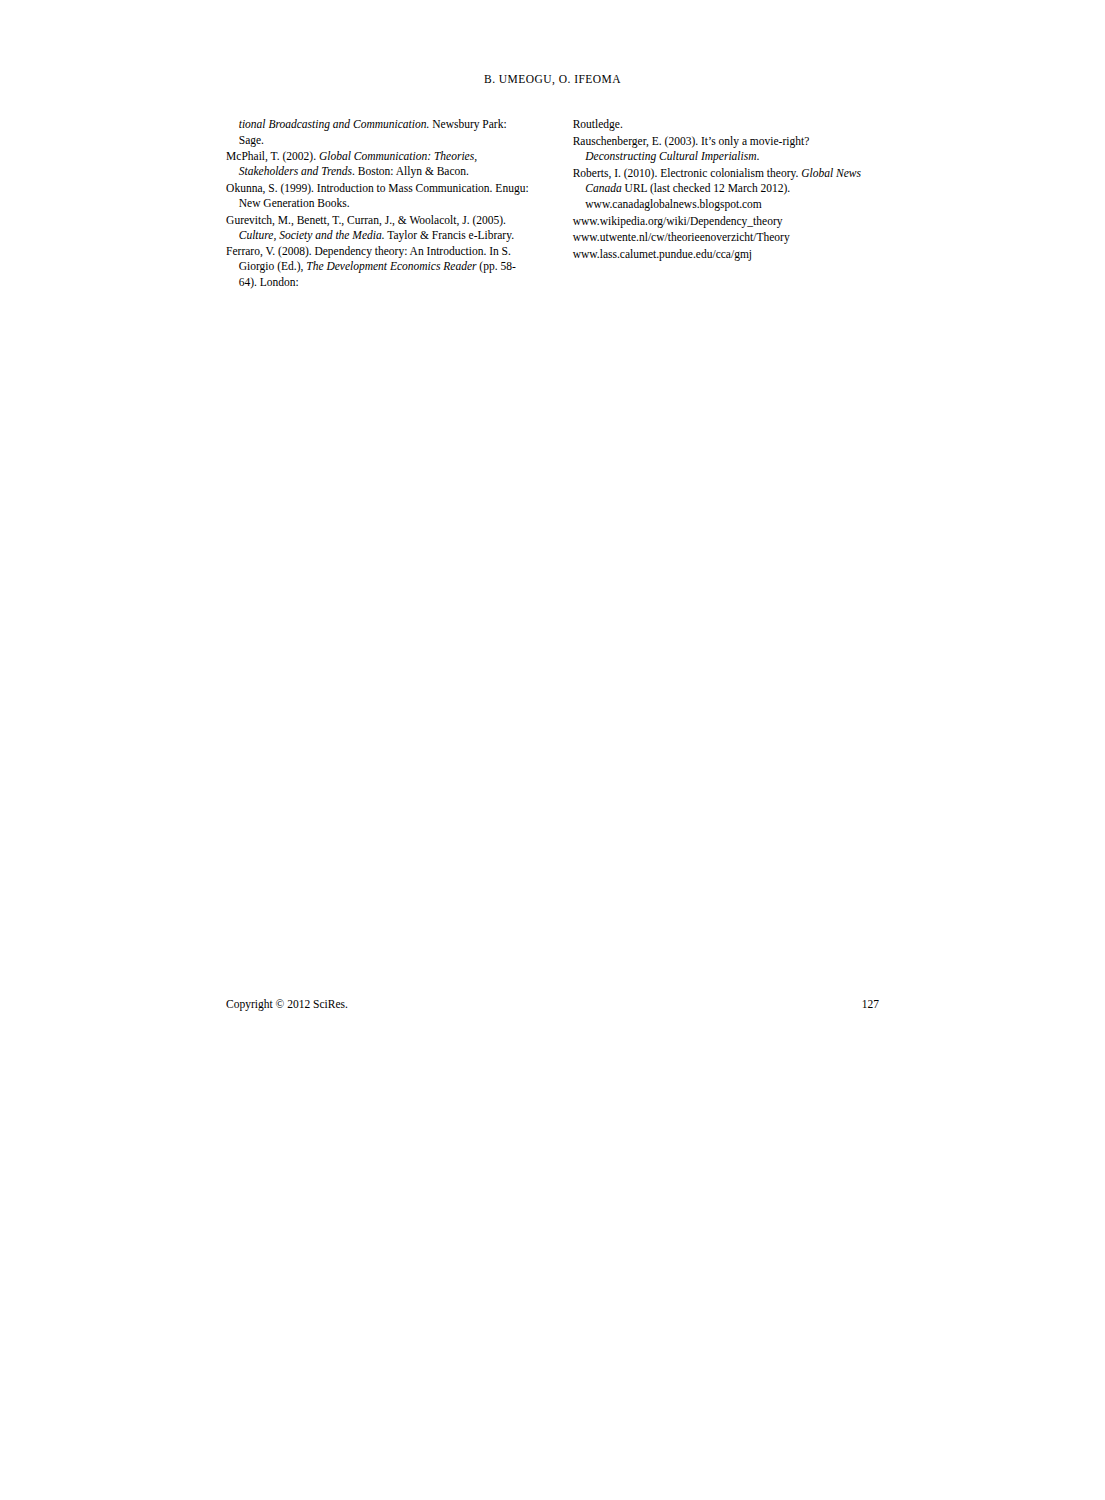B. UMEOGU, O. IFEOMA
tional Broadcasting and Communication. Newsbury Park: Sage.
McPhail, T. (2002). Global Communication: Theories, Stakeholders and Trends. Boston: Allyn & Bacon.
Okunna, S. (1999). Introduction to Mass Communication. Enugu: New Generation Books.
Gurevitch, M., Benett, T., Curran, J., & Woolacolt, J. (2005). Culture, Society and the Media. Taylor & Francis e-Library.
Ferraro, V. (2008). Dependency theory: An Introduction. In S. Giorgio (Ed.), The Development Economics Reader (pp. 58-64). London:
Routledge.
Rauschenberger, E. (2003). It’s only a movie-right? Deconstructing Cultural Imperialism.
Roberts, I. (2010). Electronic colonialism theory. Global News Canada URL (last checked 12 March 2012).
www.canadaglobalnews.blogspot.com
www.wikipedia.org/wiki/Dependency_theory
www.utwente.nl/cw/theorieenoverzicht/Theory
www.lass.calumet.pundue.edu/cca/gmj
Copyright © 2012 SciRes. 127